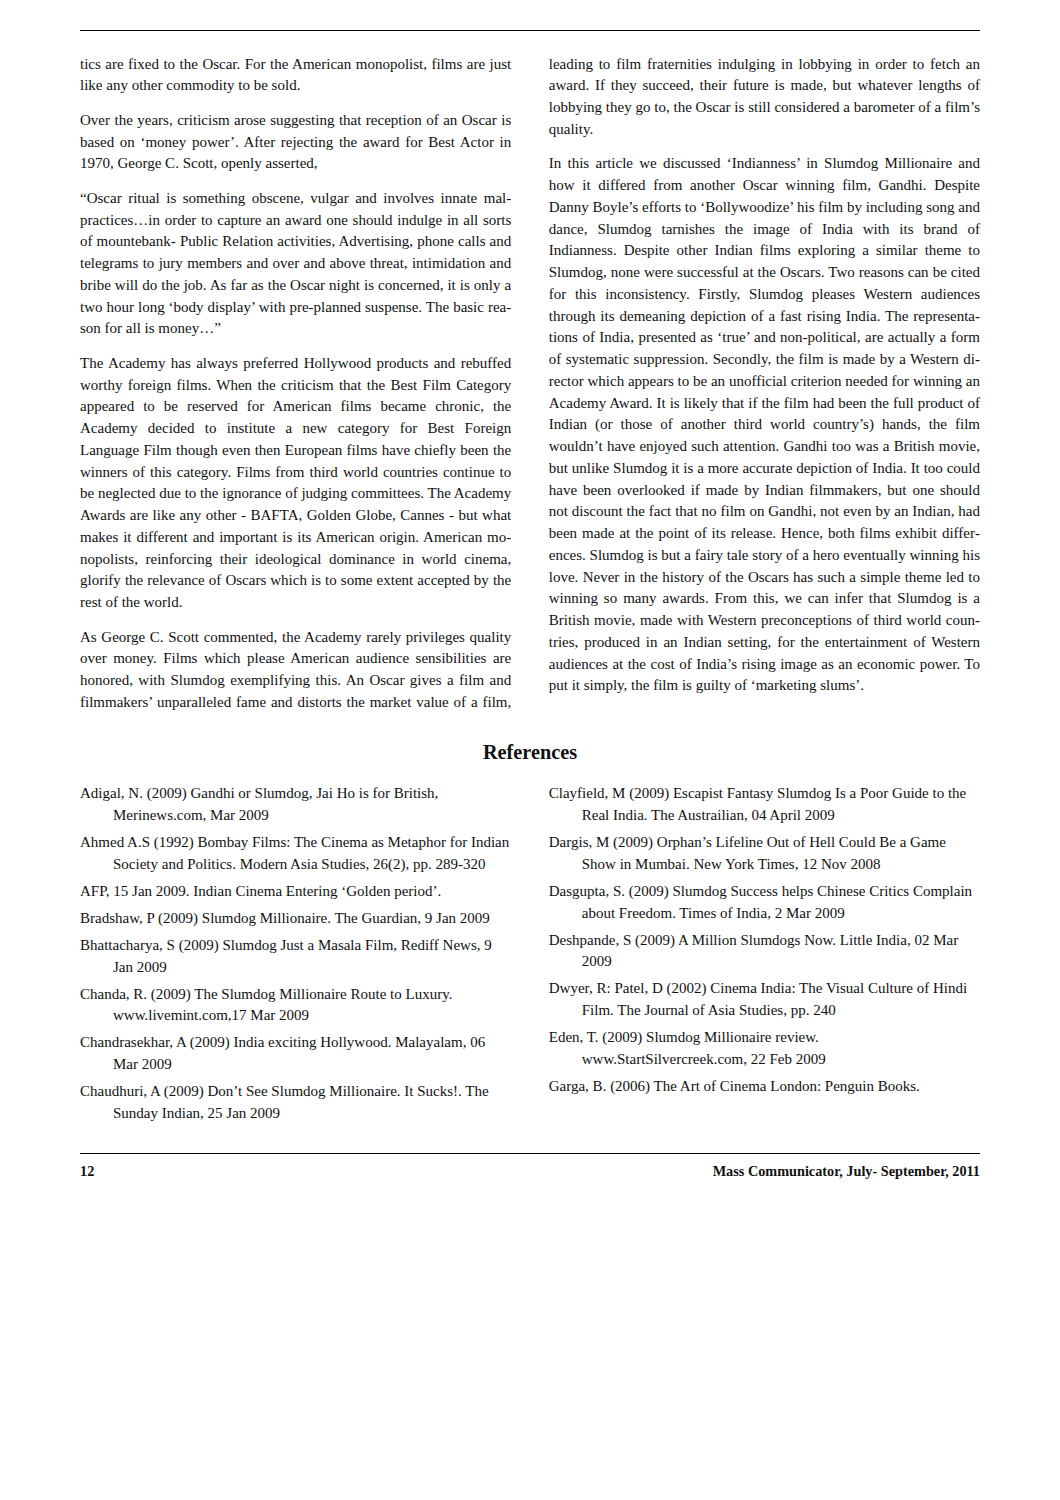tics are fixed to the Oscar. For the American monopolist, films are just like any other commodity to be sold.
Over the years, criticism arose suggesting that reception of an Oscar is based on ‘money power’. After rejecting the award for Best Actor in 1970, George C. Scott, openly asserted,
“Oscar ritual is something obscene, vulgar and involves innate malpractices…in order to capture an award one should indulge in all sorts of mountebank- Public Relation activities, Advertising, phone calls and telegrams to jury members and over and above threat, intimidation and bribe will do the job. As far as the Oscar night is concerned, it is only a two hour long ‘body display’ with pre-planned suspense. The basic reason for all is money…”
The Academy has always preferred Hollywood products and rebuffed worthy foreign films. When the criticism that the Best Film Category appeared to be reserved for American films became chronic, the Academy decided to institute a new category for Best Foreign Language Film though even then European films have chiefly been the winners of this category. Films from third world countries continue to be neglected due to the ignorance of judging committees. The Academy Awards are like any other - BAFTA, Golden Globe, Cannes - but what makes it different and important is its American origin. American monopolists, reinforcing their ideological dominance in world cinema, glorify the relevance of Oscars which is to some extent accepted by the rest of the world.
As George C. Scott commented, the Academy rarely privileges quality over money. Films which please American audience sensibilities are honored, with Slumdog exemplifying this. An Oscar gives a film and filmmakers’ unparalleled fame and distorts the market value of a film, leading to film fraternities indulging in lobbying in order to fetch an award. If they succeed, their future is made, but whatever lengths of lobbying they go to, the Oscar is still considered a barometer of a film’s quality.
In this article we discussed ‘Indianness’ in Slumdog Millionaire and how it differed from another Oscar winning film, Gandhi. Despite Danny Boyle’s efforts to ‘Bollywoodize’ his film by including song and dance, Slumdog tarnishes the image of India with its brand of Indianness. Despite other Indian films exploring a similar theme to Slumdog, none were successful at the Oscars. Two reasons can be cited for this inconsistency. Firstly, Slumdog pleases Western audiences through its demeaning depiction of a fast rising India. The representations of India, presented as ‘true’ and non-political, are actually a form of systematic suppression. Secondly, the film is made by a Western director which appears to be an unofficial criterion needed for winning an Academy Award. It is likely that if the film had been the full product of Indian (or those of another third world country’s) hands, the film wouldn’t have enjoyed such attention. Gandhi too was a British movie, but unlike Slumdog it is a more accurate depiction of India. It too could have been overlooked if made by Indian filmmakers, but one should not discount the fact that no film on Gandhi, not even by an Indian, had been made at the point of its release. Hence, both films exhibit differences. Slumdog is but a fairy tale story of a hero eventually winning his love. Never in the history of the Oscars has such a simple theme led to winning so many awards. From this, we can infer that Slumdog is a British movie, made with Western preconceptions of third world countries, produced in an Indian setting, for the entertainment of Western audiences at the cost of India’s rising image as an economic power. To put it simply, the film is guilty of ‘marketing slums’.
References
Adigal, N. (2009) Gandhi or Slumdog, Jai Ho is for British, Merinews.com, Mar 2009
Ahmed A.S (1992) Bombay Films: The Cinema as Metaphor for Indian Society and Politics. Modern Asia Studies, 26(2), pp. 289-320
AFP, 15 Jan 2009. Indian Cinema Entering ‘Golden period’.
Bradshaw, P (2009) Slumdog Millionaire. The Guardian, 9 Jan 2009
Bhattacharya, S (2009) Slumdog Just a Masala Film, Rediff News, 9 Jan 2009
Chanda, R. (2009) The Slumdog Millionaire Route to Luxury. www.livemint.com,17 Mar 2009
Chandrasekhar, A (2009) India exciting Hollywood. Malayalam, 06 Mar 2009
Chaudhuri, A (2009) Don’t See Slumdog Millionaire. It Sucks!. The Sunday Indian, 25 Jan 2009
Clayfield, M (2009) Escapist Fantasy Slumdog Is a Poor Guide to the Real India. The Austrailian, 04 April 2009
Dargis, M (2009) Orphan’s Lifeline Out of Hell Could Be a Game Show in Mumbai. New York Times, 12 Nov 2008
Dasgupta, S. (2009) Slumdog Success helps Chinese Critics Complain about Freedom. Times of India, 2 Mar 2009
Deshpande, S (2009) A Million Slumdogs Now. Little India, 02 Mar 2009
Dwyer, R: Patel, D (2002) Cinema India: The Visual Culture of Hindi Film. The Journal of Asia Studies, pp. 240
Eden, T. (2009) Slumdog Millionaire review. www.StartSilvercreek.com, 22 Feb 2009
Garga, B. (2006) The Art of Cinema London: Penguin Books.
12 Mass Communicator, July- September, 2011